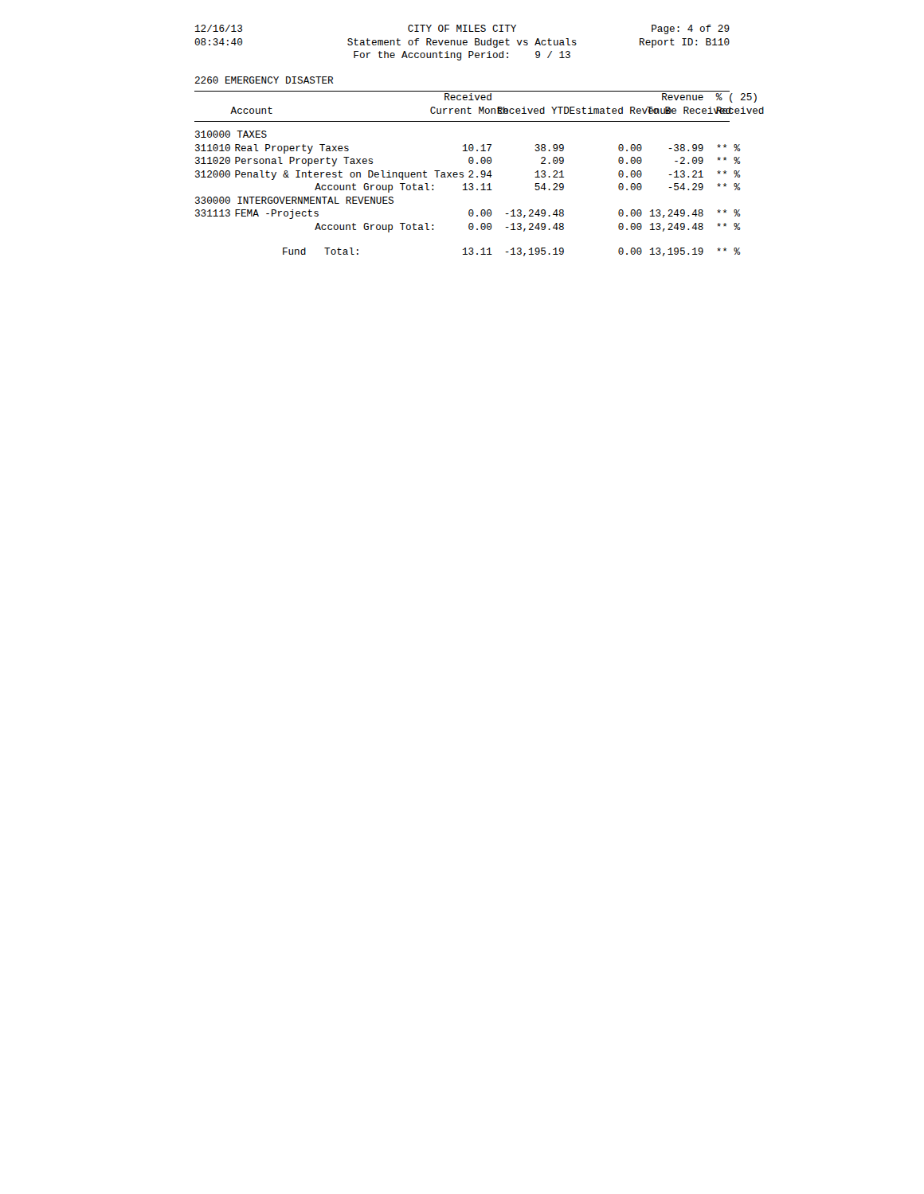12/16/13 08:34:40
CITY OF MILES CITY
Statement of Revenue Budget vs Actuals
For the Accounting Period: 9 / 13
Page: 4 of 29 Report ID: B110
2260 EMERGENCY DISASTER
| | Received | | | Revenue | % ( 25) |
| --- | --- | --- | --- | --- | --- |
| Account | Current Month | Received YTD | Estimated Revenue | To Be Received | Received |
| 310000 TAXES | |
| 311010 | Real Property Taxes | 10.17 | 38.99 | 0.00 | -38.99 | ** % |
| 311020 | Personal Property Taxes | 0.00 | 2.09 | 0.00 | -2.09 | ** % |
| 312000 | Penalty & Interest on Delinquent Taxes | 2.94 | 13.21 | 0.00 | -13.21 | ** % |
| | Account Group Total: | 13.11 | 54.29 | 0.00 | -54.29 | ** % |
| 330000 INTERGOVERNMENTAL REVENUES | |
| 331113 | FEMA -Projects | 0.00 | -13,249.48 | 0.00 | 13,249.48 | ** % |
| | Account Group Total: | 0.00 | -13,249.48 | 0.00 | 13,249.48 | ** % |
| | Fund Total: | 13.11 | -13,195.19 | 0.00 | 13,195.19 | ** % |